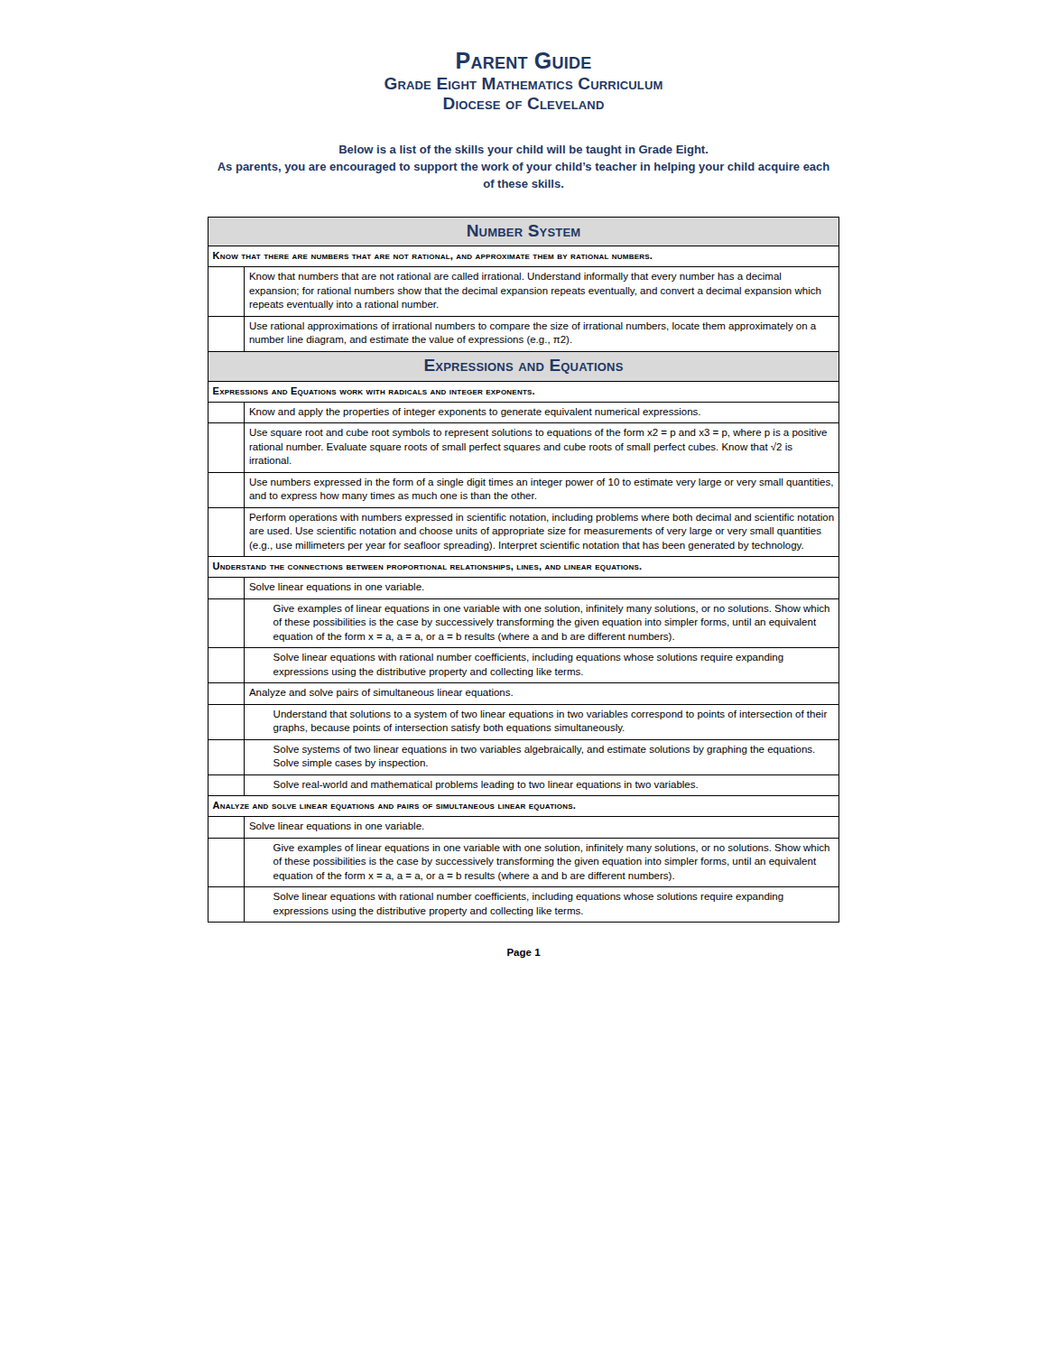Parent Guide
Grade Eight Mathematics Curriculum
Diocese of Cleveland
Below is a list of the skills your child will be taught in Grade Eight.
As parents, you are encouraged to support the work of your child’s teacher in helping your child acquire each of these skills.
| Number System |
| Know that there are numbers that are not rational, and approximate them by rational numbers. |
| | Know that numbers that are not rational are called irrational. Understand informally that every number has a decimal expansion; for rational numbers show that the decimal expansion repeats eventually, and convert a decimal expansion which repeats eventually into a rational number. |
| | Use rational approximations of irrational numbers to compare the size of irrational numbers, locate them approximately on a number line diagram, and estimate the value of expressions (e.g., π2). |
| Expressions and Equations |
| Expressions and Equations work with radicals and integer exponents. |
| | Know and apply the properties of integer exponents to generate equivalent numerical expressions. |
| | Use square root and cube root symbols to represent solutions to equations of the form x2 = p and x3 = p, where p is a positive rational number. Evaluate square roots of small perfect squares and cube roots of small perfect cubes. Know that √2 is irrational. |
| | Use numbers expressed in the form of a single digit times an integer power of 10 to estimate very large or very small quantities, and to express how many times as much one is than the other. |
| | Perform operations with numbers expressed in scientific notation, including problems where both decimal and scientific notation are used. Use scientific notation and choose units of appropriate size for measurements of very large or very small quantities (e.g., use millimeters per year for seafloor spreading). Interpret scientific notation that has been generated by technology. |
| Understand the connections between proportional relationships, lines, and linear equations. |
| | Solve linear equations in one variable. |
| | Give examples of linear equations in one variable with one solution, infinitely many solutions, or no solutions. Show which of these possibilities is the case by successively transforming the given equation into simpler forms, until an equivalent equation of the form x = a, a = a, or a = b results (where a and b are different numbers). |
| | Solve linear equations with rational number coefficients, including equations whose solutions require expanding expressions using the distributive property and collecting like terms. |
| | Analyze and solve pairs of simultaneous linear equations. |
| | Understand that solutions to a system of two linear equations in two variables correspond to points of intersection of their graphs, because points of intersection satisfy both equations simultaneously. |
| | Solve systems of two linear equations in two variables algebraically, and estimate solutions by graphing the equations. Solve simple cases by inspection. |
| | Solve real-world and mathematical problems leading to two linear equations in two variables. |
| Analyze and solve linear equations and pairs of simultaneous linear equations. |
| | Solve linear equations in one variable. |
| | Give examples of linear equations in one variable with one solution, infinitely many solutions, or no solutions. Show which of these possibilities is the case by successively transforming the given equation into simpler forms, until an equivalent equation of the form x = a, a = a, or a = b results (where a and b are different numbers). |
| | Solve linear equations with rational number coefficients, including equations whose solutions require expanding expressions using the distributive property and collecting like terms. |
Page 1